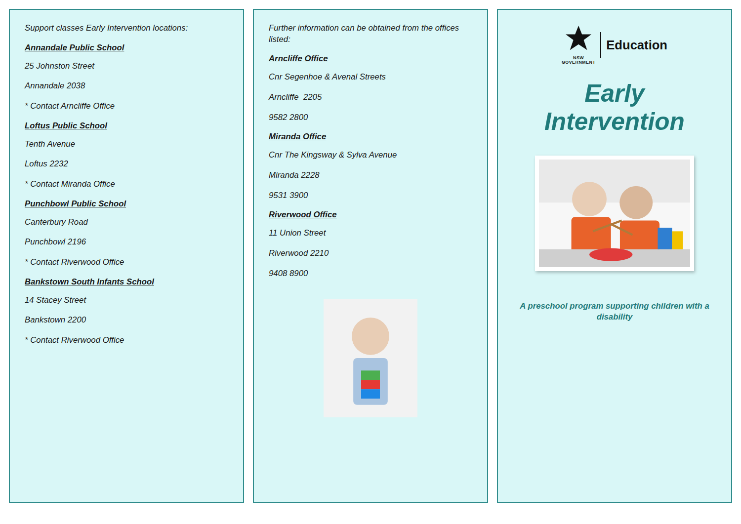Support classes Early Intervention locations:
Annandale Public School
25 Johnston Street
Annandale 2038
* Contact Arncliffe Office
Loftus Public School
Tenth Avenue
Loftus 2232
* Contact Miranda Office
Punchbowl Public School
Canterbury Road
Punchbowl 2196
* Contact Riverwood Office
Bankstown South Infants School
14 Stacey Street
Bankstown 2200
* Contact Riverwood Office
Further information can be obtained from the offices listed:
Arncliffe Office
Cnr Segenhoe & Avenal Streets
Arncliffe 2205
9582 2800
Miranda Office
Cnr The Kingsway & Sylva Avenue
Miranda 2228
9531 3900
Riverwood Office
11 Union Street
Riverwood 2210
9408 8900
NSW
GOVERNMENT
Education
Early
Intervention
A preschool program supporting children with a disability